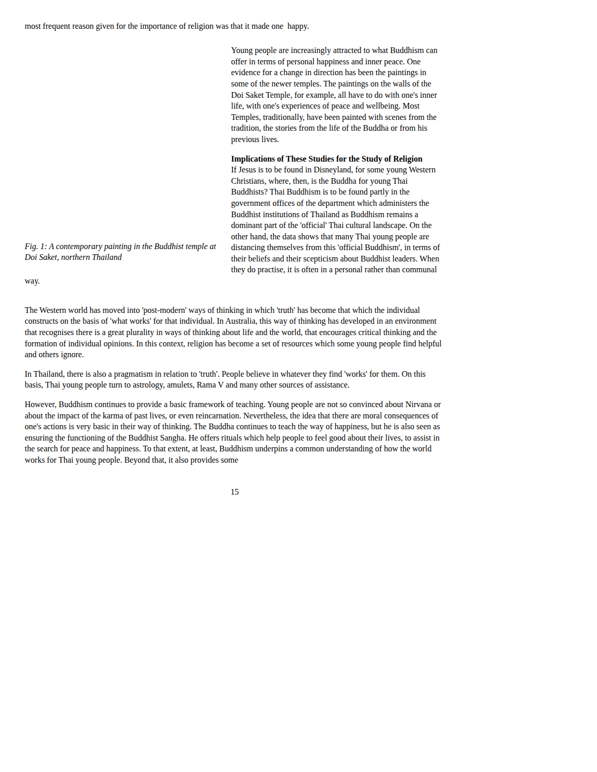most frequent reason given for the importance of religion was that it made one happy.
Fig. 1: A contemporary painting in the Buddhist temple at Doi Saket, northern Thailand
Young people are increasingly attracted to what Buddhism can offer in terms of personal happiness and inner peace. One evidence for a change in direction has been the paintings in some of the newer temples. The paintings on the walls of the Doi Saket Temple, for example, all have to do with one's inner life, with one's experiences of peace and wellbeing. Most Temples, traditionally, have been painted with scenes from the tradition, the stories from the life of the Buddha or from his previous lives.
Implications of These Studies for the Study of Religion
If Jesus is to be found in Disneyland, for some young Western Christians, where, then, is the Buddha for young Thai Buddhists? Thai Buddhism is to be found partly in the government offices of the department which administers the Buddhist institutions of Thailand as Buddhism remains a dominant part of the 'official' Thai cultural landscape. On the other hand, the data shows that many Thai young people are distancing themselves from this 'official Buddhism', in terms of their beliefs and their scepticism about Buddhist leaders. When they do practise, it is often in a personal rather than communal way.
The Western world has moved into 'post-modern' ways of thinking in which 'truth' has become that which the individual constructs on the basis of 'what works' for that individual. In Australia, this way of thinking has developed in an environment that recognises there is a great plurality in ways of thinking about life and the world, that encourages critical thinking and the formation of individual opinions. In this context, religion has become a set of resources which some young people find helpful and others ignore.
In Thailand, there is also a pragmatism in relation to 'truth'. People believe in whatever they find 'works' for them. On this basis, Thai young people turn to astrology, amulets, Rama V and many other sources of assistance.
However, Buddhism continues to provide a basic framework of teaching. Young people are not so convinced about Nirvana or about the impact of the karma of past lives, or even reincarnation. Nevertheless, the idea that there are moral consequences of one's actions is very basic in their way of thinking. The Buddha continues to teach the way of happiness, but he is also seen as ensuring the functioning of the Buddhist Sangha. He offers rituals which help people to feel good about their lives, to assist in the search for peace and happiness. To that extent, at least, Buddhism underpins a common understanding of how the world works for Thai young people. Beyond that, it also provides some
15